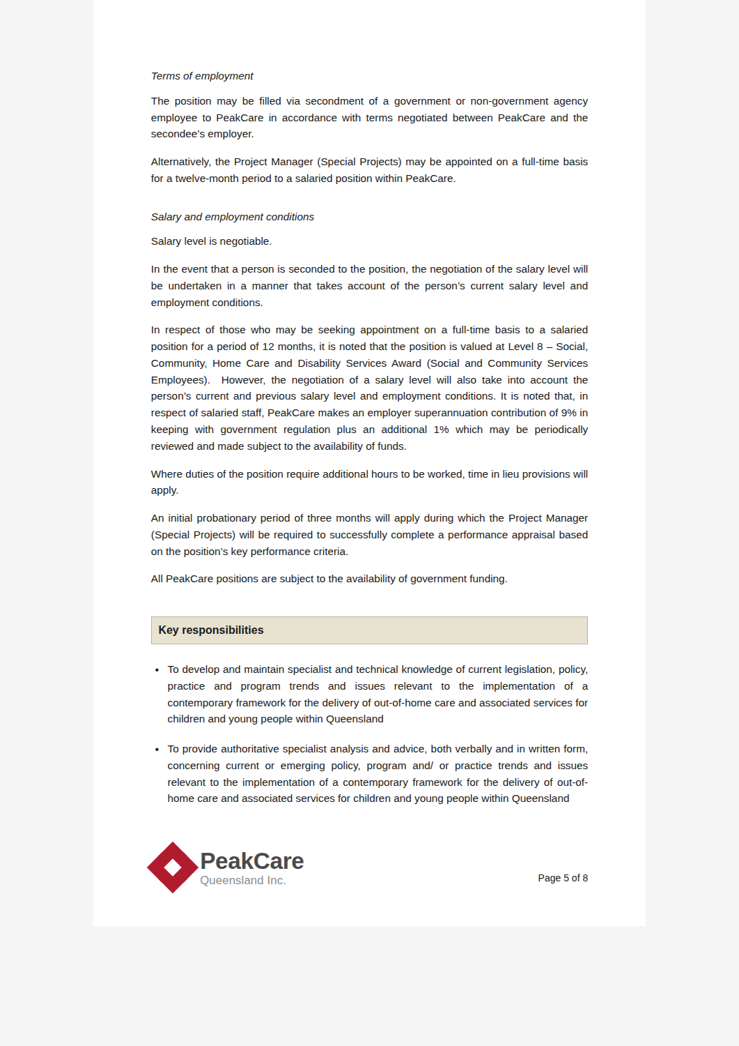Terms of employment
The position may be filled via secondment of a government or non-government agency employee to PeakCare in accordance with terms negotiated between PeakCare and the secondee’s employer.
Alternatively, the Project Manager (Special Projects) may be appointed on a full-time basis for a twelve-month period to a salaried position within PeakCare.
Salary and employment conditions
Salary level is negotiable.
In the event that a person is seconded to the position, the negotiation of the salary level will be undertaken in a manner that takes account of the person’s current salary level and employment conditions.
In respect of those who may be seeking appointment on a full-time basis to a salaried position for a period of 12 months, it is noted that the position is valued at Level 8 – Social, Community, Home Care and Disability Services Award (Social and Community Services Employees). However, the negotiation of a salary level will also take into account the person’s current and previous salary level and employment conditions. It is noted that, in respect of salaried staff, PeakCare makes an employer superannuation contribution of 9% in keeping with government regulation plus an additional 1% which may be periodically reviewed and made subject to the availability of funds.
Where duties of the position require additional hours to be worked, time in lieu provisions will apply.
An initial probationary period of three months will apply during which the Project Manager (Special Projects) will be required to successfully complete a performance appraisal based on the position’s key performance criteria.
All PeakCare positions are subject to the availability of government funding.
Key responsibilities
To develop and maintain specialist and technical knowledge of current legislation, policy, practice and program trends and issues relevant to the implementation of a contemporary framework for the delivery of out-of-home care and associated services for children and young people within Queensland
To provide authoritative specialist analysis and advice, both verbally and in written form, concerning current or emerging policy, program and/ or practice trends and issues relevant to the implementation of a contemporary framework for the delivery of out-of-home care and associated services for children and young people within Queensland
PeakCare
Queensland Inc.
Page 5 of 8